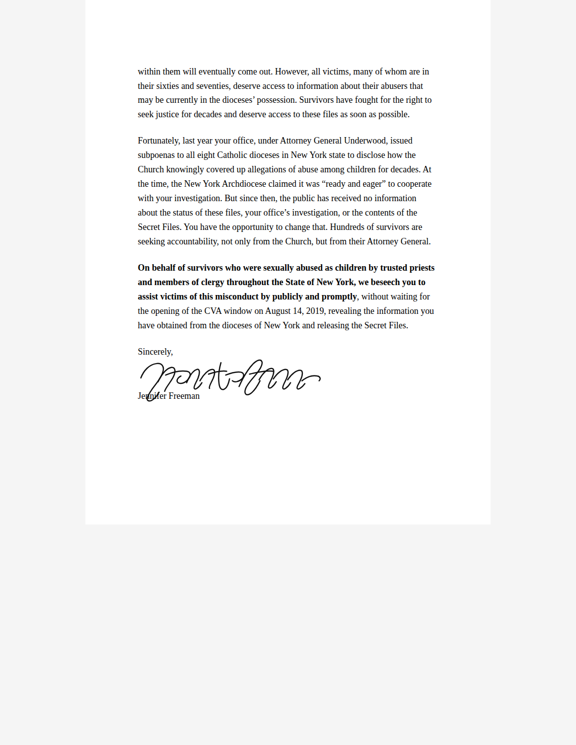within them will eventually come out. However, all victims, many of whom are in their sixties and seventies, deserve access to information about their abusers that may be currently in the dioceses’ possession. Survivors have fought for the right to seek justice for decades and deserve access to these files as soon as possible.
Fortunately, last year your office, under Attorney General Underwood, issued subpoenas to all eight Catholic dioceses in New York state to disclose how the Church knowingly covered up allegations of abuse among children for decades. At the time, the New York Archdiocese claimed it was “ready and eager” to cooperate with your investigation. But since then, the public has received no information about the status of these files, your office’s investigation, or the contents of the Secret Files. You have the opportunity to change that. Hundreds of survivors are seeking accountability, not only from the Church, but from their Attorney General.
On behalf of survivors who were sexually abused as children by trusted priests and members of clergy throughout the State of New York, we beseech you to assist victims of this misconduct by publicly and promptly, without waiting for the opening of the CVA window on August 14, 2019, revealing the information you have obtained from the dioceses of New York and releasing the Secret Files.
Sincerely,
Jennifer Freeman